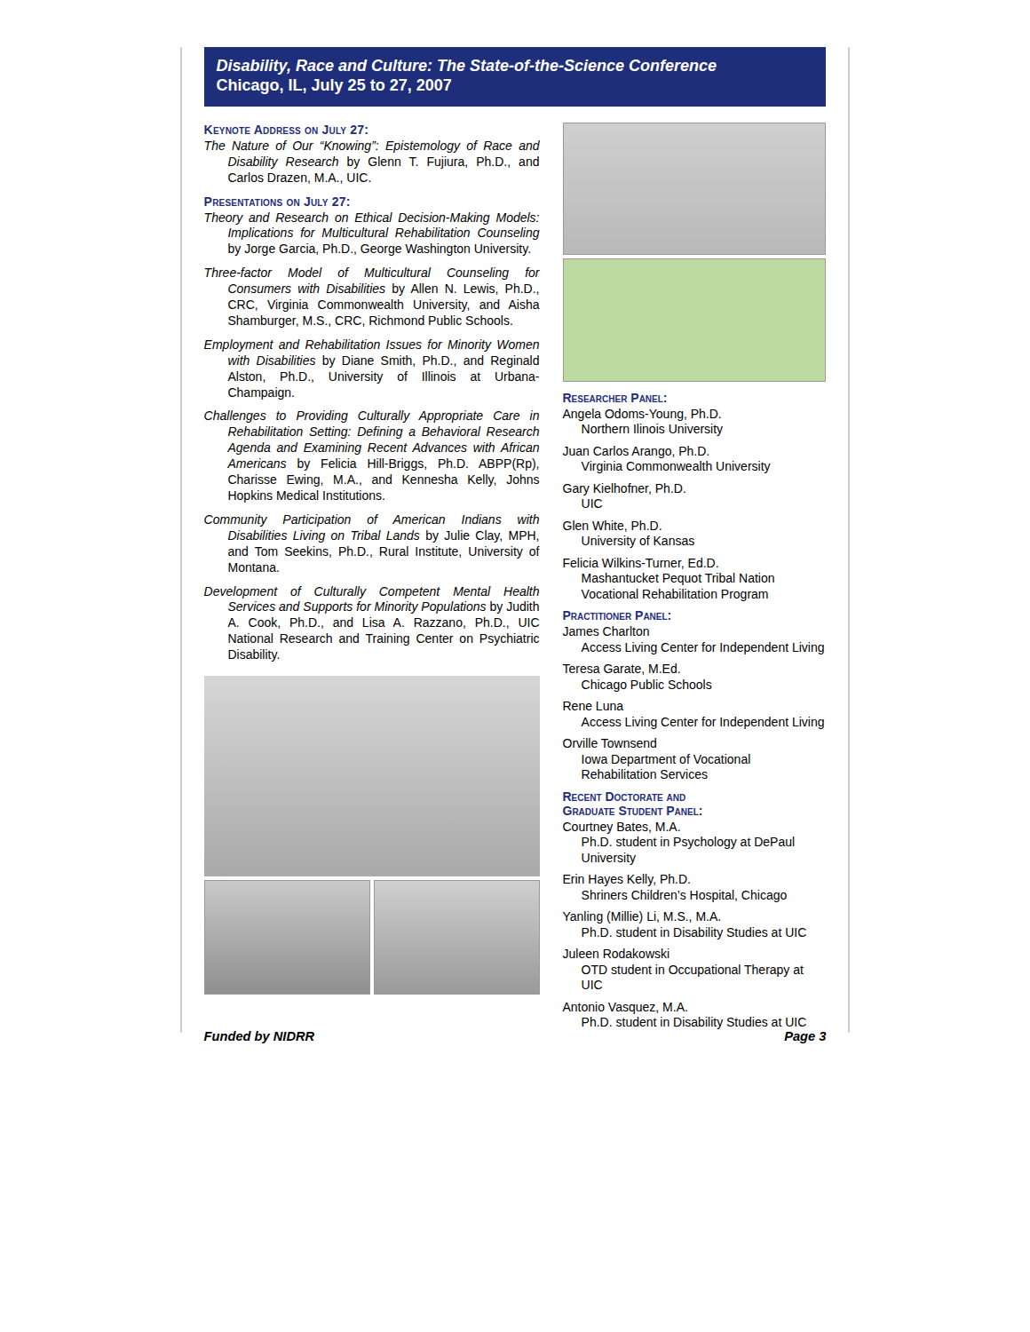Disability, Race and Culture: The State-of-the-Science Conference
Chicago, IL, July 25 to 27, 2007
Keynote Address on July 27:
The Nature of Our “Knowing”: Epistemology of Race and Disability Research by Glenn T. Fujiura, Ph.D., and Carlos Drazen, M.A., UIC.
Presentations on July 27:
Theory and Research on Ethical Decision-Making Models: Implications for Multicultural Rehabilitation Counseling by Jorge Garcia, Ph.D., George Washington University.
Three-factor Model of Multicultural Counseling for Consumers with Disabilities by Allen N. Lewis, Ph.D., CRC, Virginia Commonwealth University, and Aisha Shamburger, M.S., CRC, Richmond Public Schools.
Employment and Rehabilitation Issues for Minority Women with Disabilities by Diane Smith, Ph.D., and Reginald Alston, Ph.D., University of Illinois at Urbana-Champaign.
Challenges to Providing Culturally Appropriate Care in Rehabilitation Setting: Defining a Behavioral Research Agenda and Examining Recent Advances with African Americans by Felicia Hill-Briggs, Ph.D. ABPP(Rp), Charisse Ewing, M.A., and Kennesha Kelly, Johns Hopkins Medical Institutions.
Community Participation of American Indians with Disabilities Living on Tribal Lands by Julie Clay, MPH, and Tom Seekins, Ph.D., Rural Institute, University of Montana.
Development of Culturally Competent Mental Health Services and Supports for Minority Populations by Judith A. Cook, Ph.D., and Lisa A. Razzano, Ph.D., UIC National Research and Training Center on Psychiatric Disability.
Researcher Panel:
Angela Odoms-Young, Ph.D.Northern Ilinois University
Juan Carlos Arango, Ph.D.Virginia Commonwealth University
Gary Kielhofner, Ph.D.UIC
Glen White, Ph.D.University of Kansas
Felicia Wilkins-Turner, Ed.D.Mashantucket Pequot Tribal Nation Vocational Rehabilitation Program
Practitioner Panel:
James CharltonAccess Living Center for Independent Living
Teresa Garate, M.Ed.Chicago Public Schools
Rene LunaAccess Living Center for Independent Living
Orville TownsendIowa Department of Vocational Rehabilitation Services
Recent Doctorate and
Graduate Student Panel:
Courtney Bates, M.A.Ph.D. student in Psychology at DePaul University
Erin Hayes Kelly, Ph.D.Shriners Children’s Hospital, Chicago
Yanling (Millie) Li, M.S., M.A.Ph.D. student in Disability Studies at UIC
Juleen RodakowskiOTD student in Occupational Therapy at UIC
Antonio Vasquez, M.A.Ph.D. student in Disability Studies at UIC
Funded by NIDRR Page 3